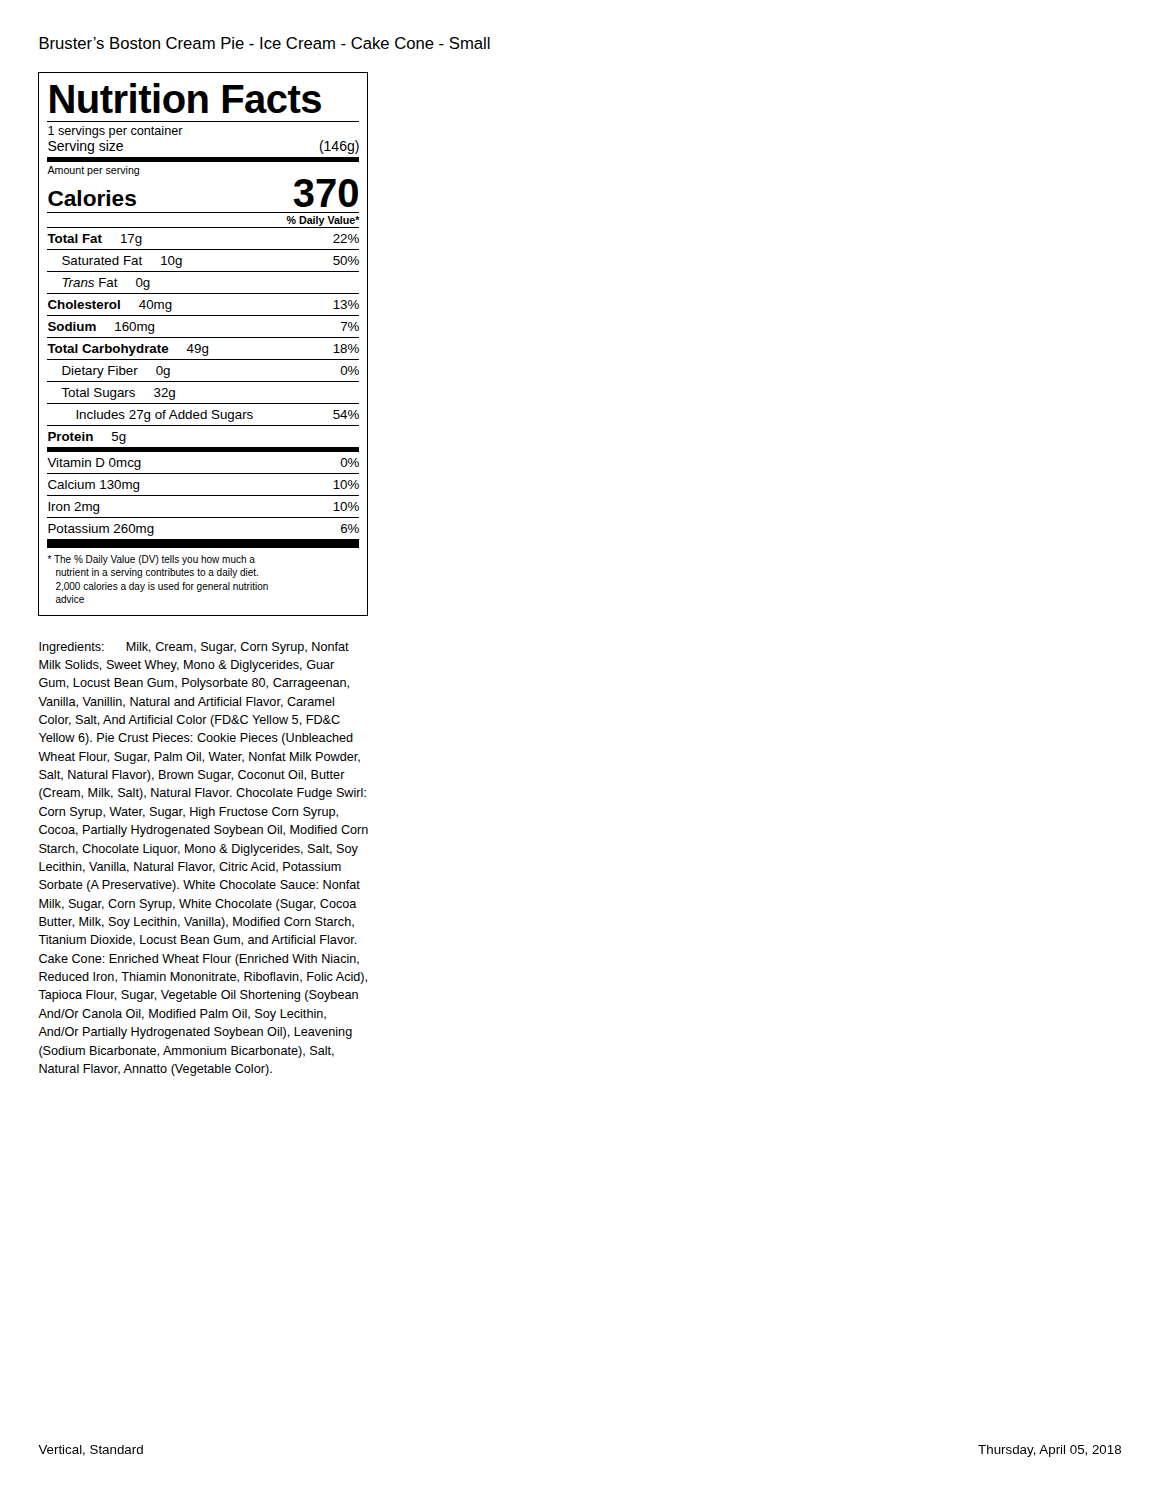Bruster’s Boston Cream Pie - Ice Cream - Cake Cone - Small
Nutrition Facts
1 servings per container
Serving size (146g)
Amount per serving
Calories 370
% Daily Value*
| Total Fat 17g | 22% |
| Saturated Fat 10g | 50% |
| Trans Fat 0g | |
| Cholesterol 40mg | 13% |
| Sodium 160mg | 7% |
| Total Carbohydrate 49g | 18% |
| Dietary Fiber 0g | 0% |
| Total Sugars 32g | |
| Includes 27g of Added Sugars | 54% |
| Protein 5g | |
| Vitamin D 0mcg | 0% |
| Calcium 130mg | 10% |
| Iron 2mg | 10% |
| Potassium 260mg | 6% |
* The % Daily Value (DV) tells you how much a nutrient in a serving contributes to a daily diet. 2,000 calories a day is used for general nutrition advice
Ingredients: Milk, Cream, Sugar, Corn Syrup, Nonfat Milk Solids, Sweet Whey, Mono & Diglycerides, Guar Gum, Locust Bean Gum, Polysorbate 80, Carrageenan, Vanilla, Vanillin, Natural and Artificial Flavor, Caramel Color, Salt, And Artificial Color (FD&C Yellow 5, FD&C Yellow 6). Pie Crust Pieces: Cookie Pieces (Unbleached Wheat Flour, Sugar, Palm Oil, Water, Nonfat Milk Powder, Salt, Natural Flavor), Brown Sugar, Coconut Oil, Butter (Cream, Milk, Salt), Natural Flavor. Chocolate Fudge Swirl: Corn Syrup, Water, Sugar, High Fructose Corn Syrup, Cocoa, Partially Hydrogenated Soybean Oil, Modified Corn Starch, Chocolate Liquor, Mono & Diglycerides, Salt, Soy Lecithin, Vanilla, Natural Flavor, Citric Acid, Potassium Sorbate (A Preservative). White Chocolate Sauce: Nonfat Milk, Sugar, Corn Syrup, White Chocolate (Sugar, Cocoa Butter, Milk, Soy Lecithin, Vanilla), Modified Corn Starch, Titanium Dioxide, Locust Bean Gum, and Artificial Flavor. Cake Cone: Enriched Wheat Flour (Enriched With Niacin, Reduced Iron, Thiamin Mononitrate, Riboflavin, Folic Acid), Tapioca Flour, Sugar, Vegetable Oil Shortening (Soybean And/Or Canola Oil, Modified Palm Oil, Soy Lecithin, And/Or Partially Hydrogenated Soybean Oil), Leavening (Sodium Bicarbonate, Ammonium Bicarbonate), Salt, Natural Flavor, Annatto (Vegetable Color).
Vertical, Standard Thursday, April 05, 2018